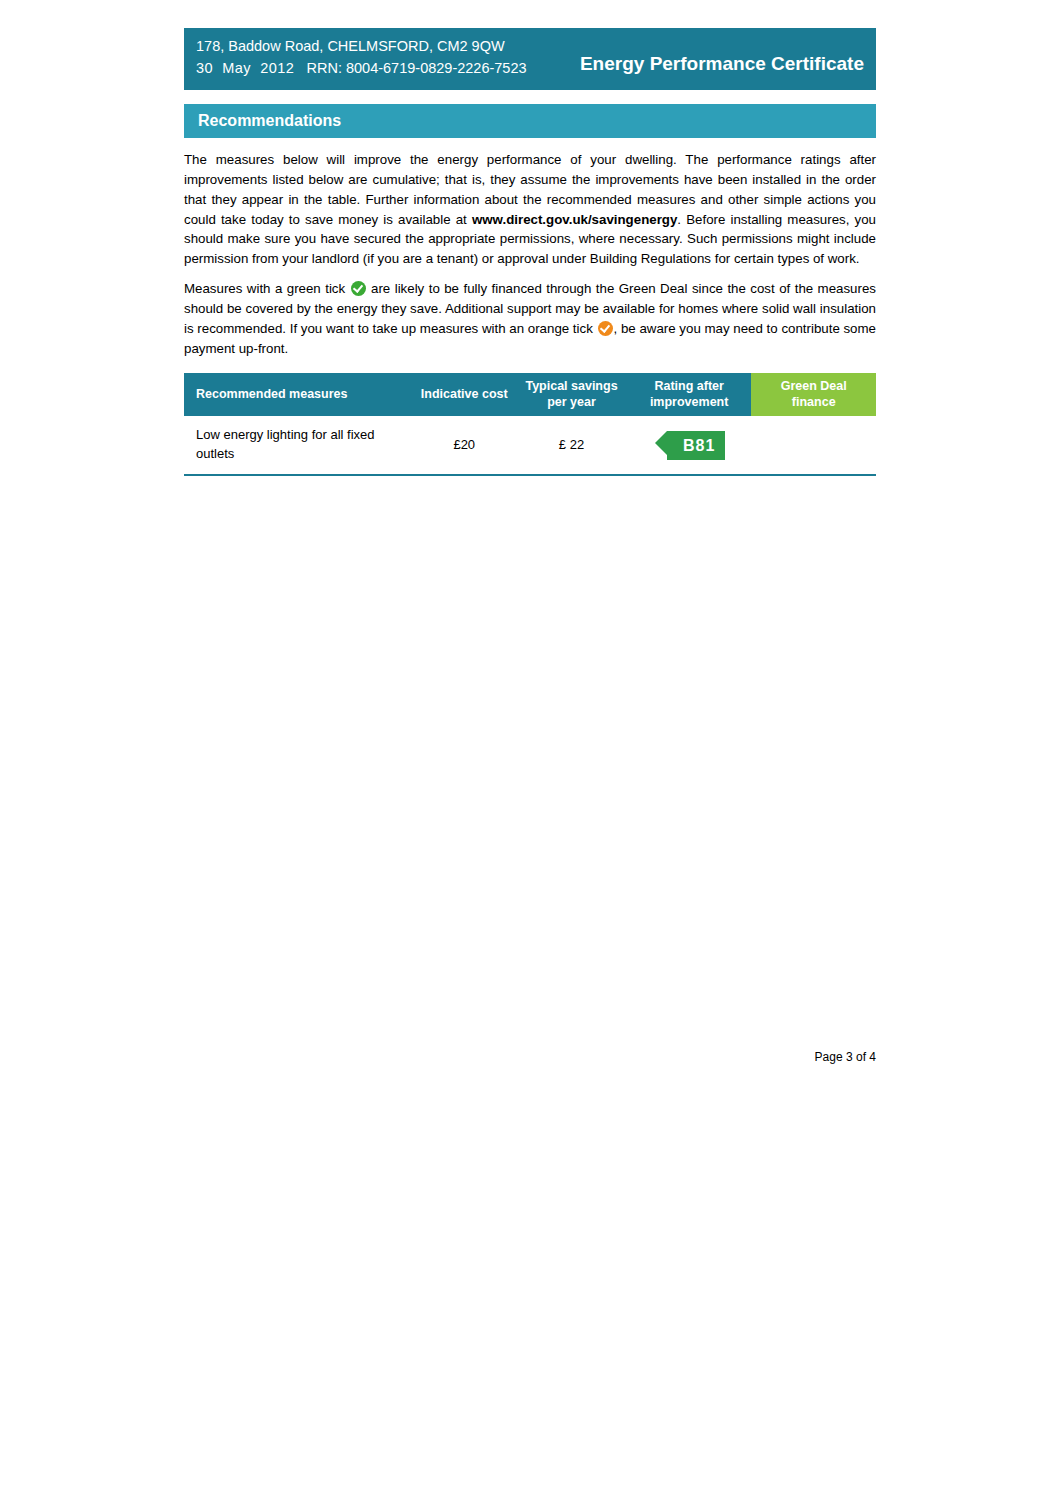178, Baddow Road, CHELMSFORD, CM2 9QW
30 May 2012 RRN: 8004-6719-0829-2226-7523
Energy Performance Certificate
Recommendations
The measures below will improve the energy performance of your dwelling. The performance ratings after improvements listed below are cumulative; that is, they assume the improvements have been installed in the order that they appear in the table. Further information about the recommended measures and other simple actions you could take today to save money is available at www.direct.gov.uk/savingenergy. Before installing measures, you should make sure you have secured the appropriate permissions, where necessary. Such permissions might include permission from your landlord (if you are a tenant) or approval under Building Regulations for certain types of work.
Measures with a green tick are likely to be fully financed through the Green Deal since the cost of the measures should be covered by the energy they save. Additional support may be available for homes where solid wall insulation is recommended. If you want to take up measures with an orange tick , be aware you may need to contribute some payment up-front.
| Recommended measures | Indicative cost | Typical savings per year | Rating after improvement | Green Deal finance |
| --- | --- | --- | --- | --- |
| Low energy lighting for all fixed outlets | £20 | £ 22 | B81 | |
Page 3 of 4